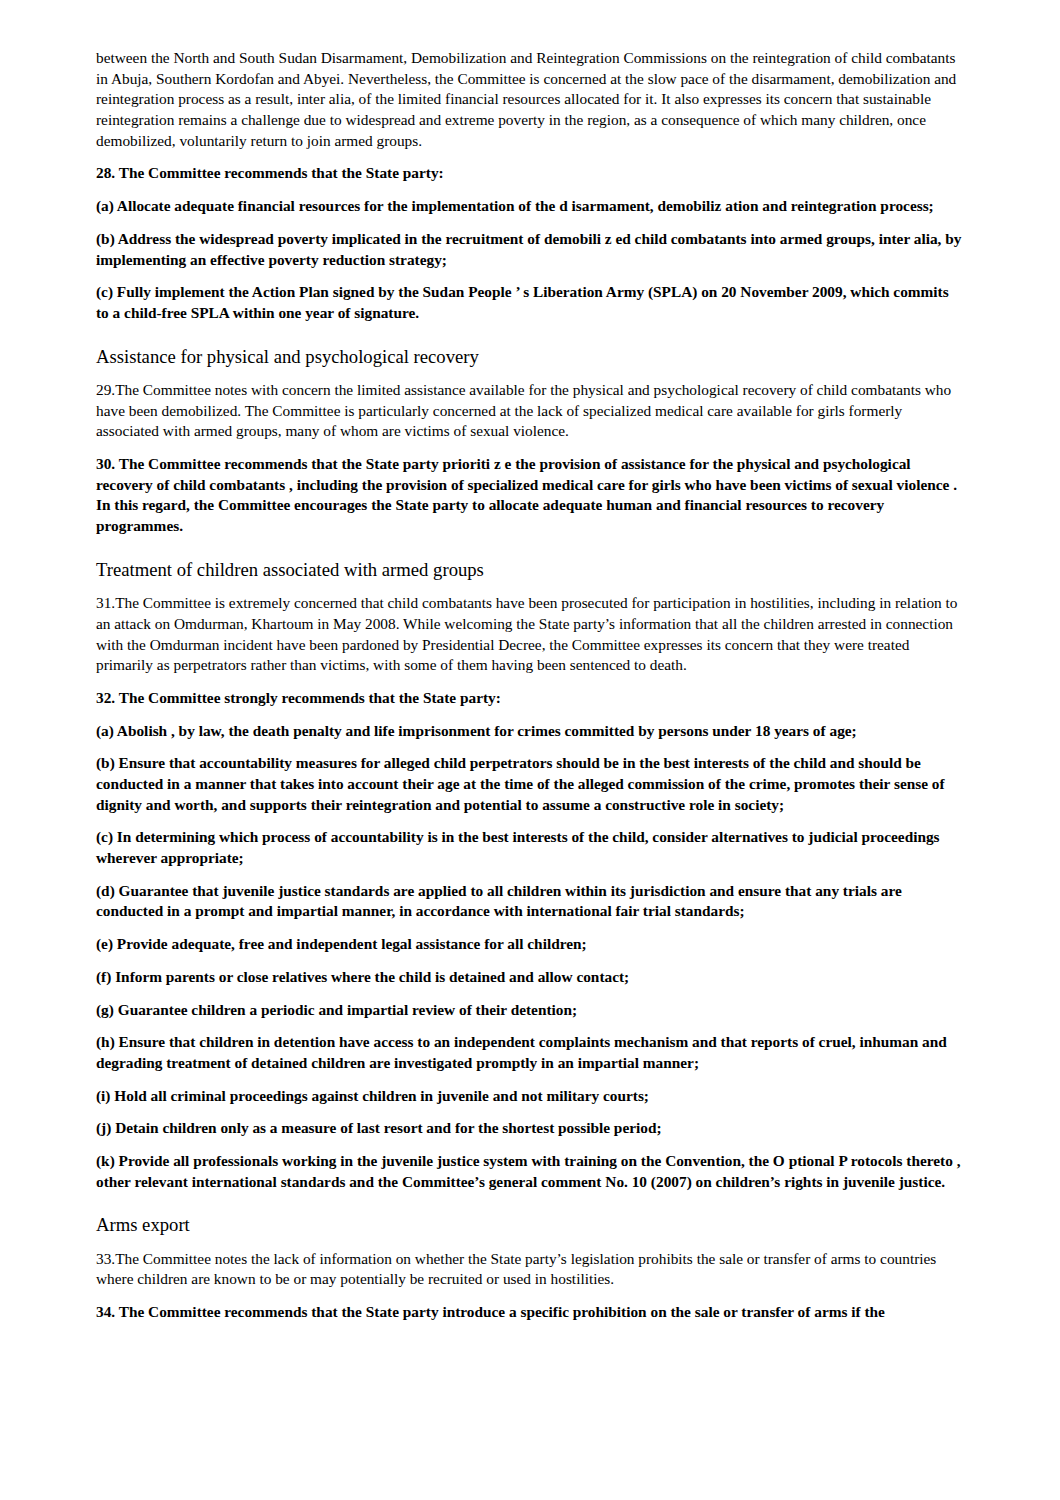between the North and South Sudan Disarmament, Demobilization and Reintegration Commissions on the reintegration of child combatants in Abuja, Southern Kordofan and Abyei. Nevertheless, the Committee is concerned at the slow pace of the disarmament, demobilization and reintegration process as a result, inter alia, of the limited financial resources allocated for it. It also expresses its concern that sustainable reintegration remains a challenge due to widespread and extreme poverty in the region, as a consequence of which many children, once demobilized, voluntarily return to join armed groups.
28. The Committee recommends that the State party:
(a) Allocate adequate financial resources for the implementation of the d isarmament, demobiliz ation and reintegration process;
(b) Address the widespread poverty implicated in the recruitment of demobili z ed child combatants into armed groups, inter alia, by implementing an effective poverty reduction strategy;
(c) Fully implement the Action Plan signed by the Sudan People ’ s Liberation Army (SPLA) on 20 November 2009, which commits to a child-free SPLA within one year of signature.
Assistance for physical and psychological recovery
29.The Committee notes with concern the limited assistance available for the physical and psychological recovery of child combatants who have been demobilized. The Committee is particularly concerned at the lack of specialized medical care available for girls formerly associated with armed groups, many of whom are victims of sexual violence.
30. The Committee recommends that the State party prioriti z e the provision of assistance for the physical and psychological recovery of child combatants , including the provision of specialized medical care for girls who have been victims of sexual violence . In this regard, the Committee encourages the State party to allocate adequate human and financial resources to recovery programmes.
Treatment of children associated with armed groups
31.The Committee is extremely concerned that child combatants have been prosecuted for participation in hostilities, including in relation to an attack on Omdurman, Khartoum in May 2008. While welcoming the State party’s information that all the children arrested in connection with the Omdurman incident have been pardoned by Presidential Decree, the Committee expresses its concern that they were treated primarily as perpetrators rather than victims, with some of them having been sentenced to death.
32. The Committee strongly recommends that the State party:
(a) Abolish , by law, the death penalty and life imprisonment for crimes committed by persons under 18 years of age;
(b) Ensure that accountability measures for alleged child perpetrators should be in the best interests of the child and should be conducted in a manner that takes into account their age at the time of the alleged commission of the crime, promotes their sense of dignity and worth, and supports their reintegration and potential to assume a constructive role in society;
(c) In determining which process of accountability is in the best interests of the child, consider alternatives to judicial proceedings wherever appropriate;
(d) Guarantee that juvenile justice standards are applied to all children within its jurisdiction and ensure that any trials are conducted in a prompt and impartial manner, in accordance with international fair trial standards;
(e) Provide adequate, free and independent legal assistance for all children;
(f) Inform parents or close relatives where the child is detained and allow contact;
(g) Guarantee children a periodic and impartial review of their detention;
(h) Ensure that children in detention have access to an independent complaints mechanism and that reports of cruel, inhuman and degrading treatment of detained children are investigated promptly in an impartial manner;
(i) Hold all criminal proceedings against children in juvenile and not military courts;
(j) Detain children only as a measure of last resort and for the shortest possible period;
(k) Provide all professionals working in the juvenile justice system with training on the Convention, the O ptional P rotocols thereto , other relevant international standards and the Committee’s general comment No. 10 (2007) on children’s rights in juvenile justice.
Arms export
33.The Committee notes the lack of information on whether the State party’s legislation prohibits the sale or transfer of arms to countries where children are known to be or may potentially be recruited or used in hostilities.
34. The Committee recommends that the State party introduce a specific prohibition on the sale or transfer of arms if the